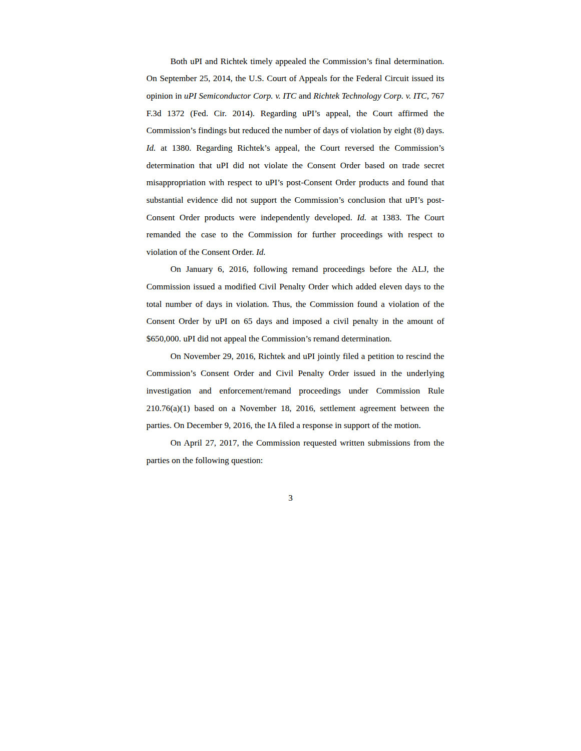Both uPI and Richtek timely appealed the Commission’s final determination. On September 25, 2014, the U.S. Court of Appeals for the Federal Circuit issued its opinion in uPI Semiconductor Corp. v. ITC and Richtek Technology Corp. v. ITC, 767 F.3d 1372 (Fed. Cir. 2014). Regarding uPI’s appeal, the Court affirmed the Commission’s findings but reduced the number of days of violation by eight (8) days. Id. at 1380. Regarding Richtek’s appeal, the Court reversed the Commission’s determination that uPI did not violate the Consent Order based on trade secret misappropriation with respect to uPI’s post-Consent Order products and found that substantial evidence did not support the Commission’s conclusion that uPI’s post-Consent Order products were independently developed. Id. at 1383. The Court remanded the case to the Commission for further proceedings with respect to violation of the Consent Order. Id.
On January 6, 2016, following remand proceedings before the ALJ, the Commission issued a modified Civil Penalty Order which added eleven days to the total number of days in violation. Thus, the Commission found a violation of the Consent Order by uPI on 65 days and imposed a civil penalty in the amount of $650,000. uPI did not appeal the Commission’s remand determination.
On November 29, 2016, Richtek and uPI jointly filed a petition to rescind the Commission’s Consent Order and Civil Penalty Order issued in the underlying investigation and enforcement/remand proceedings under Commission Rule 210.76(a)(1) based on a November 18, 2016, settlement agreement between the parties. On December 9, 2016, the IA filed a response in support of the motion.
On April 27, 2017, the Commission requested written submissions from the parties on the following question:
3